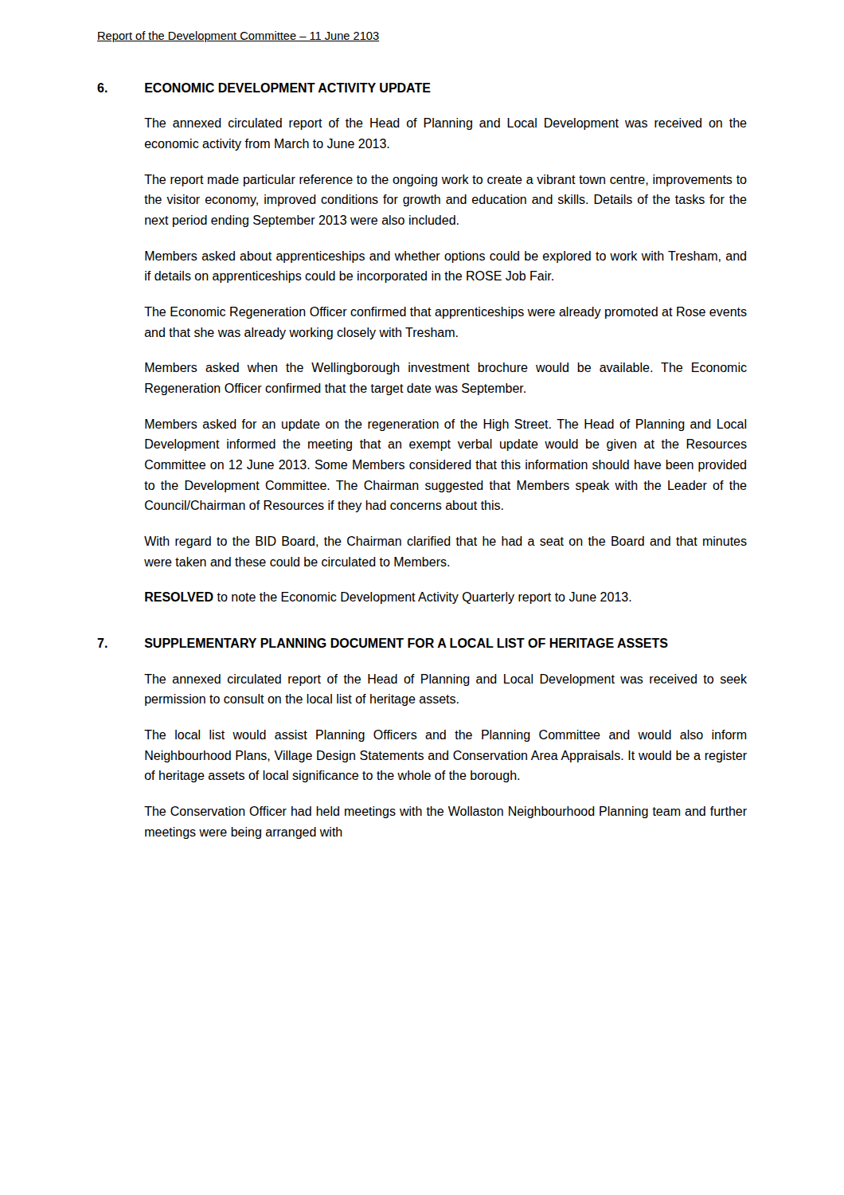Report of the Development Committee – 11 June 2103
6.
Economic Development Activity Update
The annexed circulated report of the Head of Planning and Local Development was received on the economic activity from March to June 2013.
The report made particular reference to the ongoing work to create a vibrant town centre, improvements to the visitor economy, improved conditions for growth and education and skills. Details of the tasks for the next period ending September 2013 were also included.
Members asked about apprenticeships and whether options could be explored to work with Tresham, and if details on apprenticeships could be incorporated in the ROSE Job Fair.
The Economic Regeneration Officer confirmed that apprenticeships were already promoted at Rose events and that she was already working closely with Tresham.
Members asked when the Wellingborough investment brochure would be available. The Economic Regeneration Officer confirmed that the target date was September.
Members asked for an update on the regeneration of the High Street. The Head of Planning and Local Development informed the meeting that an exempt verbal update would be given at the Resources Committee on 12 June 2013. Some Members considered that this information should have been provided to the Development Committee. The Chairman suggested that Members speak with the Leader of the Council/Chairman of Resources if they had concerns about this.
With regard to the BID Board, the Chairman clarified that he had a seat on the Board and that minutes were taken and these could be circulated to Members.
RESOLVED to note the Economic Development Activity Quarterly report to June 2013.
7.
Supplementary Planning Document for a Local List of Heritage Assets
The annexed circulated report of the Head of Planning and Local Development was received to seek permission to consult on the local list of heritage assets.
The local list would assist Planning Officers and the Planning Committee and would also inform Neighbourhood Plans, Village Design Statements and Conservation Area Appraisals. It would be a register of heritage assets of local significance to the whole of the borough.
The Conservation Officer had held meetings with the Wollaston Neighbourhood Planning team and further meetings were being arranged with